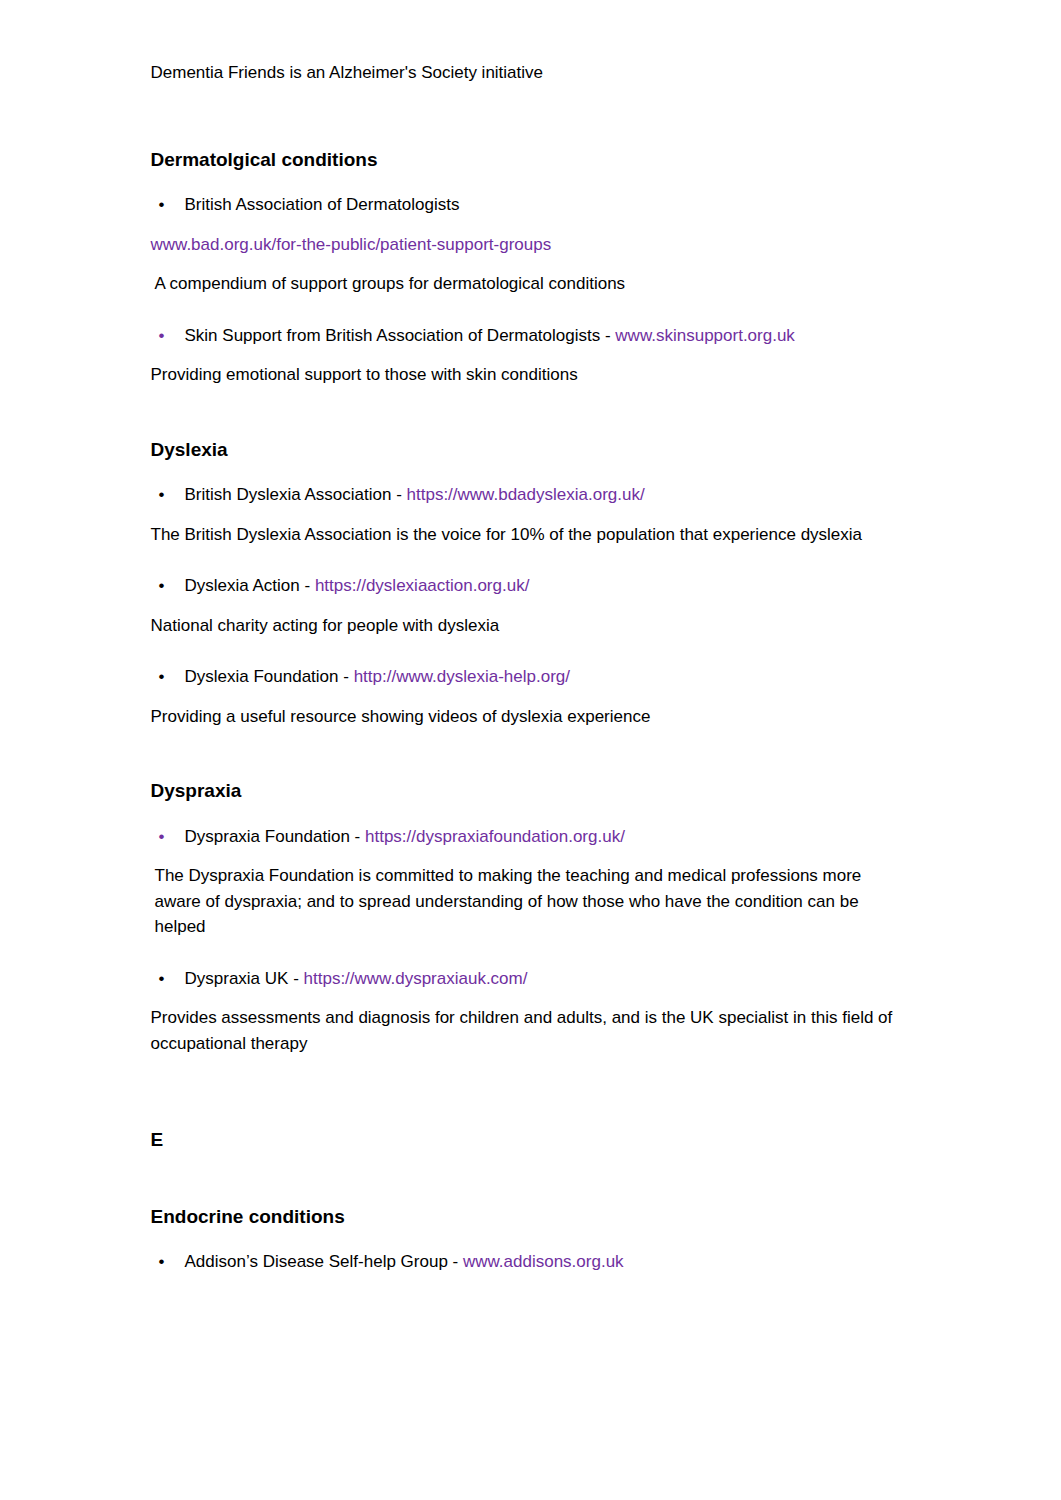Dementia Friends is an Alzheimer's Society initiative
Dermatolgical conditions
British Association of Dermatologists
www.bad.org.uk/for-the-public/patient-support-groups
A compendium of support groups for dermatological conditions
Skin Support from British Association of Dermatologists - www.skinsupport.org.uk
Providing emotional support to those with skin conditions
Dyslexia
British Dyslexia Association - https://www.bdadyslexia.org.uk/
The British Dyslexia Association is the voice for 10% of the population that experience dyslexia
Dyslexia Action - https://dyslexiaaction.org.uk/
National charity acting for people with dyslexia
Dyslexia Foundation - http://www.dyslexia-help.org/
Providing a useful resource showing videos of dyslexia experience
Dyspraxia
Dyspraxia Foundation - https://dyspraxiafoundation.org.uk/
The Dyspraxia Foundation is committed to making the teaching and medical professions more aware of dyspraxia; and to spread understanding of how those who have the condition can be helped
Dyspraxia UK - https://www.dyspraxiauk.com/
Provides assessments and diagnosis for children and adults, and is the UK specialist in this field of occupational therapy
E
Endocrine conditions
Addison’s Disease Self-help Group - www.addisons.org.uk